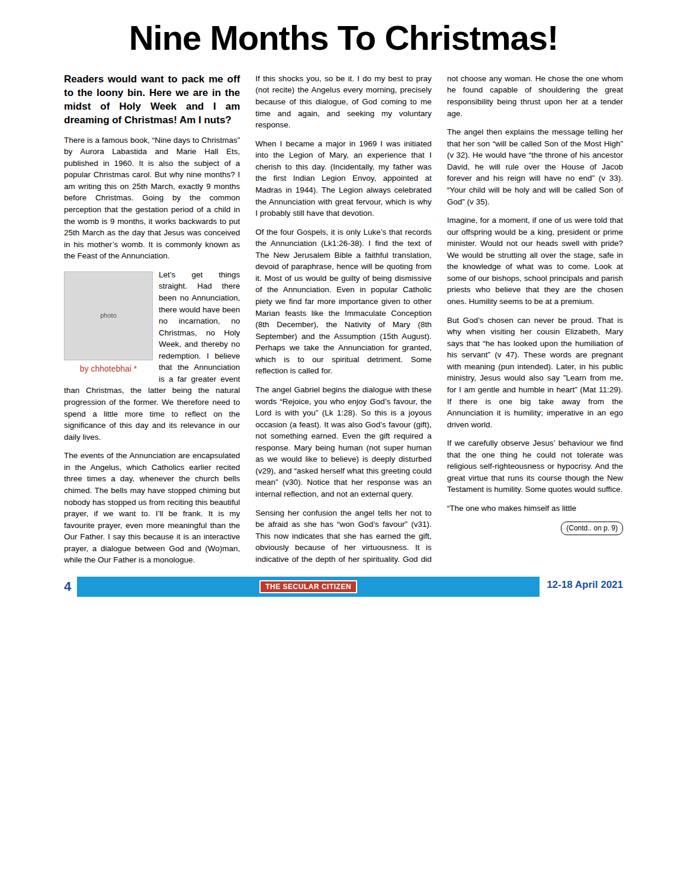Nine Months To Christmas!
Readers would want to pack me off to the loony bin. Here we are in the midst of Holy Week and I am dreaming of Christmas! Am I nuts?
There is a famous book, “Nine days to Christmas” by Aurora Labastida and Marie Hall Ets, published in 1960. It is also the subject of a popular Christmas carol. But why nine months? I am writing this on 25th March, exactly 9 months before Christmas. Going by the common perception that the gestation period of a child in the womb is 9 months, it works backwards to put 25th March as the day that Jesus was conceived in his mother’s womb. It is commonly known as the Feast of the Annunciation.
photo
by chhotebhai *
Let’s get things straight. Had there been no Annunciation, there would have been no incarnation, no Christmas, no Holy Week, and thereby no redemption. I believe that the Annunciation is a far greater event than Christmas, the latter being the natural progression of the former. We therefore need to spend a little more time to reflect on the significance of this day and its relevance in our daily lives.
The events of the Annunciation are encapsulated in the Angelus, which Catholics earlier recited three times a day, whenever the church bells chimed. The bells may have stopped chiming but nobody has stopped us from reciting this beautiful prayer, if we want to. I’ll be frank. It is my favourite prayer, even more meaningful than the Our Father. I say this because it is an interactive prayer, a dialogue between God and (Wo)man, while the Our Father is a monologue.
If this shocks you, so be it. I do my best to pray (not recite) the Angelus every morning, precisely because of this dialogue, of God coming to me time and again, and seeking my voluntary response.
When I became a major in 1969 I was initiated into the Legion of Mary, an experience that I cherish to this day. (Incidentally, my father was the first Indian Legion Envoy, appointed at Madras in 1944). The Legion always celebrated the Annunciation with great fervour, which is why I probably still have that devotion.
Of the four Gospels, it is only Luke’s that records the Annunciation (Lk1:26-38). I find the text of The New Jerusalem Bible a faithful translation, devoid of paraphrase, hence will be quoting from it. Most of us would be guilty of being dismissive of the Annunciation. Even in popular Catholic piety we find far more importance given to other Marian feasts like the Immaculate Conception (8th December), the Nativity of Mary (8th September) and the Assumption (15th August). Perhaps we take the Annunciation for granted, which is to our spiritual detriment. Some reflection is called for.
The angel Gabriel begins the dialogue with these words “Rejoice, you who enjoy God’s favour, the Lord is with you” (Lk 1:28). So this is a joyous occasion (a feast). It was also God’s favour (gift), not something earned. Even the gift required a response. Mary being human (not super human as we would like to believe) is deeply disturbed (v29), and “asked herself what this greeting could mean” (v30). Notice that her response was an internal reflection, and not an external query.
Sensing her confusion the angel tells her not to be afraid as she has “won God’s favour” (v31). This now indicates that she has earned the gift, obviously because of her virtuousness. It is indicative of the depth of her spirituality. God did not choose any woman. He chose the one whom he found capable of shouldering the great responsibility being thrust upon her at a tender age.
The angel then explains the message telling her that her son “will be called Son of the Most High” (v 32). He would have “the throne of his ancestor David, he will rule over the House of Jacob forever and his reign will have no end” (v 33). “Your child will be holy and will be called Son of God” (v 35).
Imagine, for a moment, if one of us were told that our offspring would be a king, president or prime minister. Would not our heads swell with pride? We would be strutting all over the stage, safe in the knowledge of what was to come. Look at some of our bishops, school principals and parish priests who believe that they are the chosen ones. Humility seems to be at a premium.
But God’s chosen can never be proud. That is why when visiting her cousin Elizabeth, Mary says that “he has looked upon the humiliation of his servant” (v 47). These words are pregnant with meaning (pun intended). Later, in his public ministry, Jesus would also say ”Learn from me, for I am gentle and humble in heart” (Mat 11:29). If there is one big take away from the Annunciation it is humility; imperative in an ego driven world.
If we carefully observe Jesus’ behaviour we find that the one thing he could not tolerate was religious self-righteousness or hypocrisy. And the great virtue that runs its course though the New Testament is humility. Some quotes would suffice.
“The one who makes himself as little
(Contd.. on p. 9)
4
THE SECULAR CITIZEN
12-18 April 2021